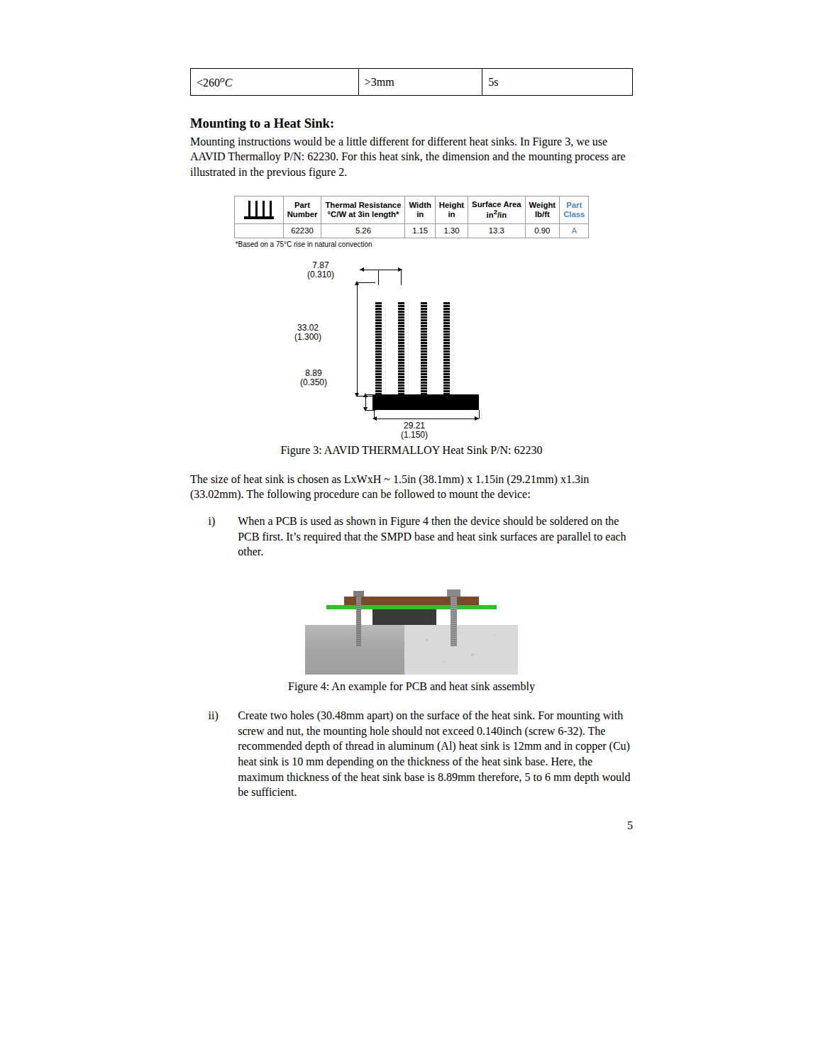| <260 o C | >3mm | 5s |
Mounting to a Heat Sink:
Mounting instructions would be a little different for different heat sinks. In Figure 3, we use AAVID Thermalloy P/N: 62230. For this heat sink, the dimension and the mounting process are illustrated in the previous figure 2.
| | Part Number | Thermal Resistance °C/W at 3in length* | Width in | Height in | Surface Area in 2 /in | Weight lb/ft | Part Class |
| --- | --- | --- | --- | --- | --- | --- | --- |
| | 62230 | 5.26 | 1.15 | 1.30 | 13.3 | 0.90 | A |
*Based on a 75°C rise in natural convection
7.87
(0.310)
33.02
(1.300)
8.89
(0.350)
29.21
(1.150)
Figure 3: AAVID THERMALLOY Heat Sink P/N: 62230
The size of heat sink is chosen as LxWxH ~ 1.5in (38.1mm) x 1.15in (29.21mm) x1.3in (33.02mm). The following procedure can be followed to mount the device:
i) When a PCB is used as shown in Figure 4 then the device should be soldered on the PCB first. It’s required that the SMPD base and heat sink surfaces are parallel to each other.
Figure 4: An example for PCB and heat sink assembly
ii) Create two holes (30.48mm apart) on the surface of the heat sink. For mounting with screw and nut, the mounting hole should not exceed 0.140inch (screw 6-32). The recommended depth of thread in aluminum (Al) heat sink is 12mm and in copper (Cu) heat sink is 10 mm depending on the thickness of the heat sink base. Here, the maximum thickness of the heat sink base is 8.89mm therefore, 5 to 6 mm depth would be sufficient.
5